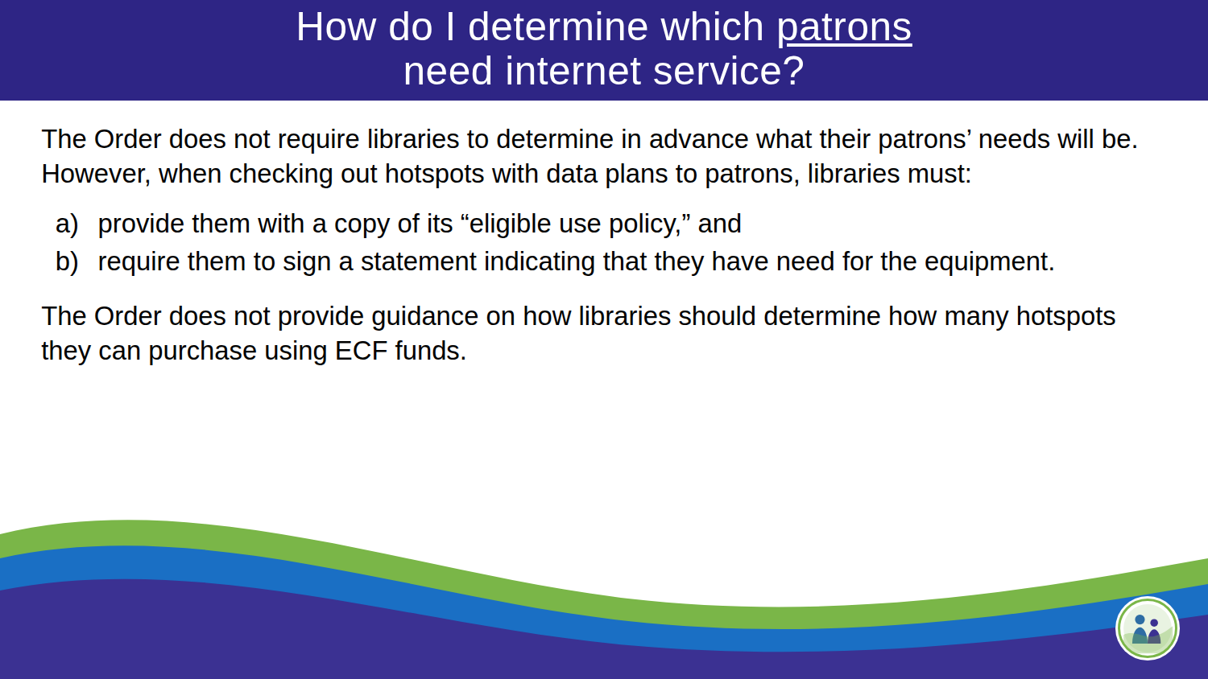How do I determine which patrons
need internet service?
The Order does not require libraries to determine in advance what their patrons’ needs will be. However, when checking out hotspots with data plans to patrons, libraries must:
provide them with a copy of its “eligible use policy,” and
require them to sign a statement indicating that they have need for the equipment.
The Order does not provide guidance on how libraries should determine how many hotspots they can purchase using ECF funds.